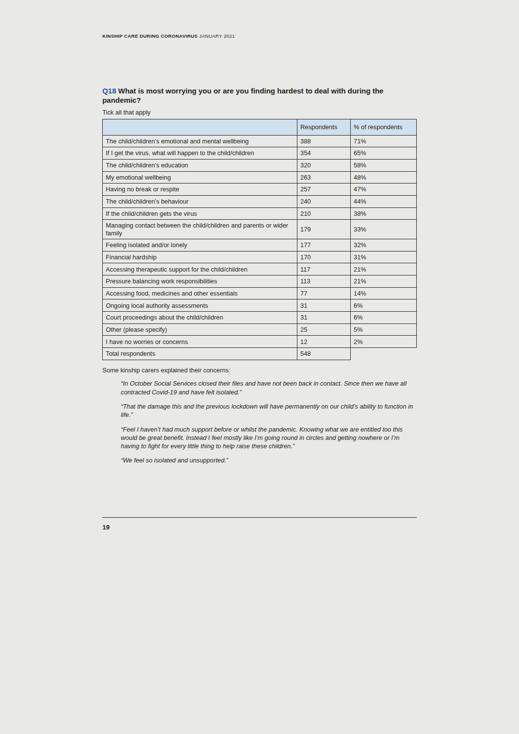Kinship care during coronavirus January 2021
Q18 What is most worrying you or are you finding hardest to deal with during the pandemic?
Tick all that apply
| | Respondents | % of respondents |
| --- | --- | --- |
| The child/children’s emotional and mental wellbeing | 388 | 71% |
| If I get the virus, what will happen to the child/children | 354 | 65% |
| The child/children’s education | 320 | 58% |
| My emotional wellbeing | 263 | 48% |
| Having no break or respite | 257 | 47% |
| The child/children’s behaviour | 240 | 44% |
| If the child/children gets the virus | 210 | 38% |
| Managing contact between the child/children and parents or wider family | 179 | 33% |
| Feeling isolated and/or lonely | 177 | 32% |
| Financial hardship | 170 | 31% |
| Accessing therapeutic support for the child/children | 117 | 21% |
| Pressure balancing work responsibilities | 113 | 21% |
| Accessing food, medicines and other essentials | 77 | 14% |
| Ongoing local authority assessments | 31 | 6% |
| Court proceedings about the child/children | 31 | 6% |
| Other (please specify) | 25 | 5% |
| I have no worries or concerns | 12 | 2% |
| Total respondents | 548 | |
Some kinship carers explained their concerns:
“In October Social Services closed their files and have not been back in contact. Since then we have all contracted Covid-19 and have felt isolated.”
“That the damage this and the previous lockdown will have permanently on our child’s ability to function in life.”
“Feel I haven’t had much support before or whilst the pandemic. Knowing what we are entitled too this would be great benefit. Instead I feel mostly like I’m going round in circles and getting nowhere or I’m having to fight for every little thing to help raise these children.”
“We feel so isolated and unsupported.”
19